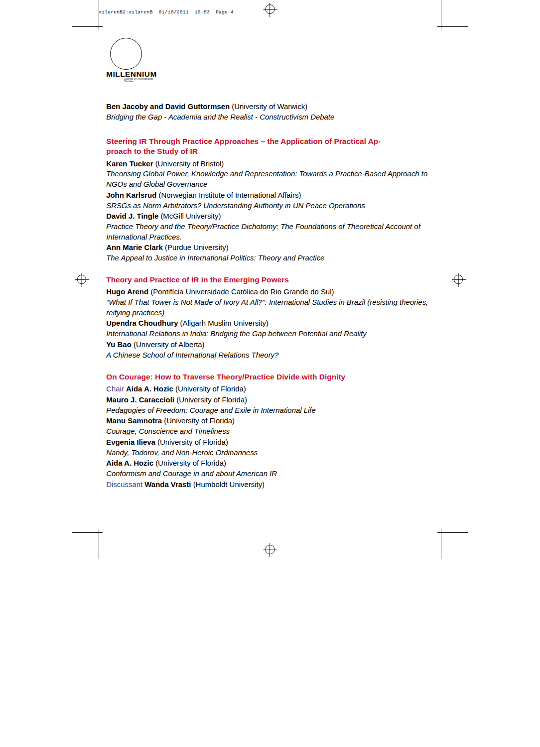xilarenB2:xilarenB 01/10/2011 10:53 Page 4
MILLENNIUM
Journal of International Studies
Ben Jacoby and David Guttormsen (University of Warwick)
Bridging the Gap - Academia and the Realist - Constructivism Debate
Steering IR Through Practice Approaches – the Application of Practical Ap-
proach to the Study of IR
Karen Tucker (University of Bristol)
Theorising Global Power, Knowledge and Representation: Towards a Practice-Based Approach to NGOs and Global Governance
John Karlsrud (Norwegian Institute of International Affairs)
SRSGs as Norm Arbitrators? Understanding Authority in UN Peace Operations
David J. Tingle (McGill University)
Practice Theory and the Theory/Practice Dichotomy: The Foundations of Theoretical Account of International Practices.
Ann Marie Clark (Purdue University)
The Appeal to Justice in International Politics: Theory and Practice
Theory and Practice of IR in the Emerging Powers
Hugo Arend (Pontifícia Universidade Católica do Rio Grande do Sul)
“What If That Tower is Not Made of Ivory At All?”: International Studies in Brazil (resisting theories, reifying practices)
Upendra Choudhury (Aligarh Muslim University)
International Relations in India: Bridging the Gap between Potential and Reality
Yu Bao (University of Alberta)
A Chinese School of International Relations Theory?
On Courage: How to Traverse Theory/Practice Divide with Dignity
Chair Aida A. Hozic (University of Florida)
Mauro J. Caraccioli (University of Florida)
Pedagogies of Freedom: Courage and Exile in International Life
Manu Samnotra (University of Florida)
Courage, Conscience and Timeliness
Evgenia Ilieva (University of Florida)
Nandy, Todorov, and Non-Heroic Ordinariness
Aida A. Hozic (University of Florida)
Conformism and Courage in and about American IR
Discussant Wanda Vrasti (Humboldt University)